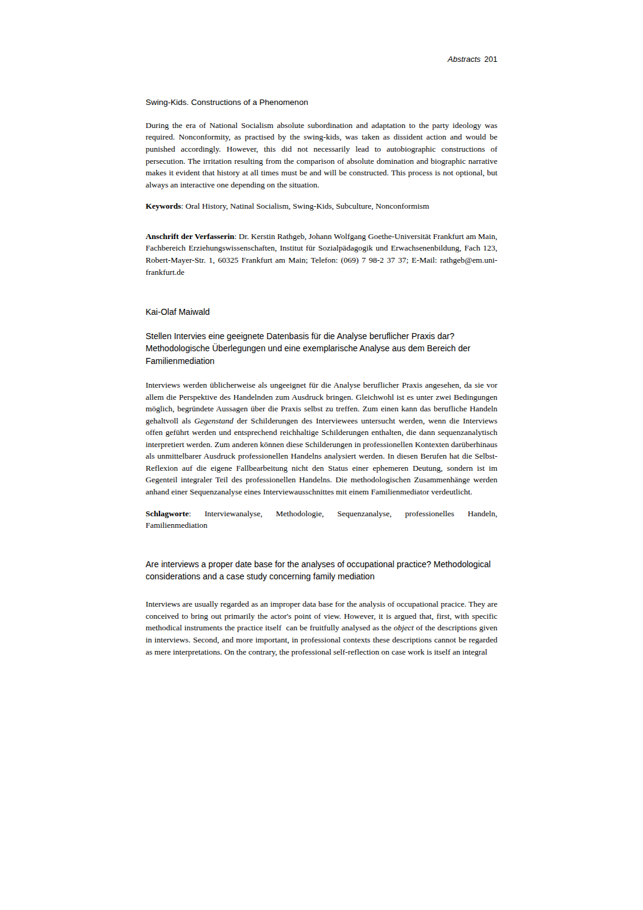Abstracts 201
Swing-Kids. Constructions of a Phenomenon
During the era of National Socialism absolute subordination and adaptation to the party ideology was required. Nonconformity, as practised by the swing-kids, was taken as dissident action and would be punished accordingly. However, this did not necessarily lead to autobiographic constructions of persecution. The irritation resulting from the comparison of absolute domination and biographic narrative makes it evident that history at all times must be and will be constructed. This process is not optional, but always an interactive one depending on the situation.
Keywords: Oral History, Natinal Socialism, Swing-Kids, Subculture, Nonconformism
Anschrift der Verfasserin: Dr. Kerstin Rathgeb, Johann Wolfgang Goethe-Universität Frankfurt am Main, Fachbereich Erziehungswissenschaften, Institut für Sozialpädagogik und Erwachsenenbildung, Fach 123, Robert-Mayer-Str. 1, 60325 Frankfurt am Main; Telefon: (069) 7 98-2 37 37; E-Mail: rathgeb@em.uni-frankfurt.de
Kai-Olaf Maiwald
Stellen Intervies eine geeignete Datenbasis für die Analyse beruflicher Praxis dar? Methodologische Überlegungen und eine exemplarische Analyse aus dem Bereich der Familienmediation
Interviews werden üblicherweise als ungeeignet für die Analyse beruflicher Praxis angesehen, da sie vor allem die Perspektive des Handelnden zum Ausdruck bringen. Gleichwohl ist es unter zwei Bedingungen möglich, begründete Aussagen über die Praxis selbst zu treffen. Zum einen kann das berufliche Handeln gehaltvoll als Gegenstand der Schilderungen des Interviewees untersucht werden, wenn die Interviews offen geführt werden und entsprechend reichhaltige Schilderungen enthalten, die dann sequenzanalytisch interpretiert werden. Zum anderen können diese Schilderungen in professionellen Kontexten darüberhinaus als unmittelbarer Ausdruck professionellen Handelns analysiert werden. In diesen Berufen hat die Selbst-Reflexion auf die eigene Fallbearbeitung nicht den Status einer ephemeren Deutung, sondern ist im Gegenteil integraler Teil des professionellen Handelns. Die methodologischen Zusammenhänge werden anhand einer Sequenzanalyse eines Interviewausschnittes mit einem Familienmediator verdeutlicht.
Schlagworte: Interviewanalyse, Methodologie, Sequenzanalyse, professionelles Handeln, Familienmediation
Are interviews a proper date base for the analyses of occupational practice? Methodological considerations and a case study concerning family mediation
Interviews are usually regarded as an improper data base for the analysis of occupational pracice. They are conceived to bring out primarily the actor's point of view. However, it is argued that, first, with specific methodical instruments the practice itself can be fruitfully analysed as the object of the descriptions given in interviews. Second, and more important, in professional contexts these descriptions cannot be regarded as mere interpretations. On the contrary, the professional self-reflection on case work is itself an integral